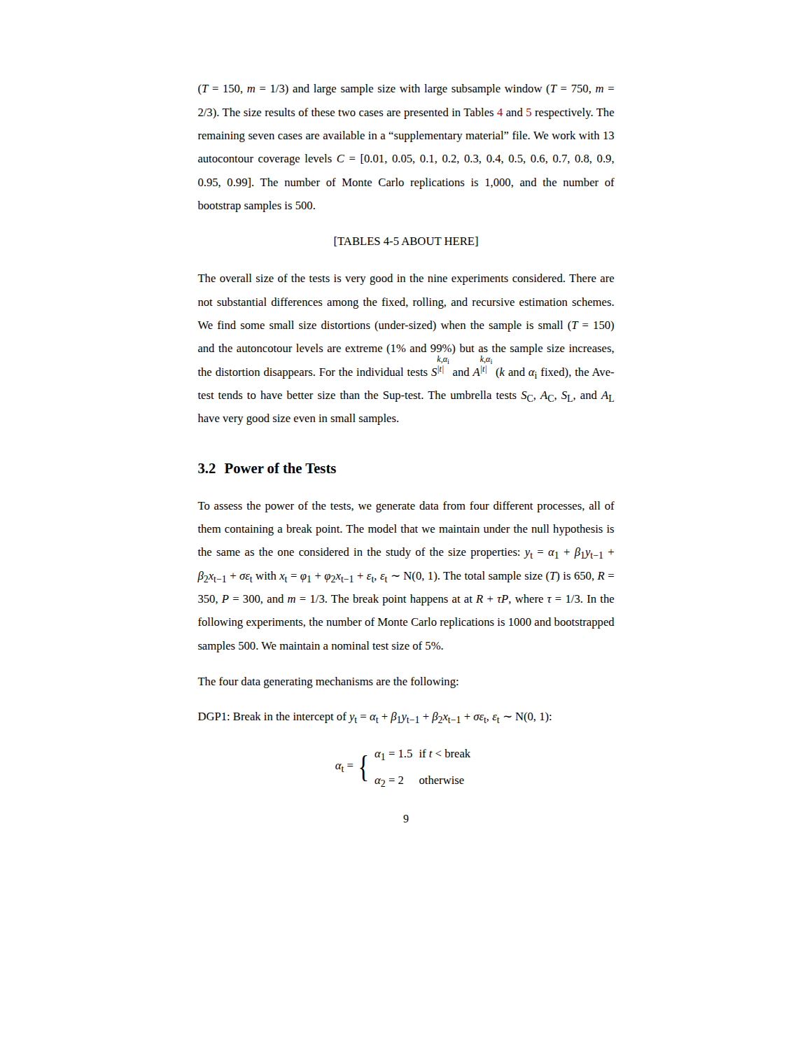(T = 150, m = 1/3) and large sample size with large subsample window (T = 750, m = 2/3). The size results of these two cases are presented in Tables 4 and 5 respectively. The remaining seven cases are available in a “supplementary material” file. We work with 13 autocontour coverage levels C = [0.01, 0.05, 0.1, 0.2, 0.3, 0.4, 0.5, 0.6, 0.7, 0.8, 0.9, 0.95, 0.99]. The number of Monte Carlo replications is 1,000, and the number of bootstrap samples is 500.
[TABLES 4-5 ABOUT HERE]
The overall size of the tests is very good in the nine experiments considered. There are not substantial differences among the fixed, rolling, and recursive estimation schemes. We find some small size distortions (under-sized) when the sample is small (T = 150) and the autoncotour levels are extreme (1% and 99%) but as the sample size increases, the distortion disappears. For the individual tests Sk,αi|t| and Ak,αi|t| (k and αi fixed), the Ave-test tends to have better size than the Sup-test. The umbrella tests SC, AC, SL, and AL have very good size even in small samples.
3.2 Power of the Tests
To assess the power of the tests, we generate data from four different processes, all of them containing a break point. The model that we maintain under the null hypothesis is the same as the one considered in the study of the size properties: yt = α1 + β1yt−1 + β2xt−1 + σεt with xt = φ1 + φ2xt−1 + εt, εt ∼ N(0, 1). The total sample size (T) is 650, R = 350, P = 300, and m = 1/3. The break point happens at at R + τP, where τ = 1/3. In the following experiments, the number of Monte Carlo replications is 1000 and bootstrapped samples 500. We maintain a nominal test size of 5%.
The four data generating mechanisms are the following:
DGP1: Break in the intercept of yt = αt + β1yt−1 + β2xt−1 + σεt, εt ∼ N(0, 1):
αt = {
| α 1 = 1.5 | if t < break |
| α 2 = 2 | otherwise |
9